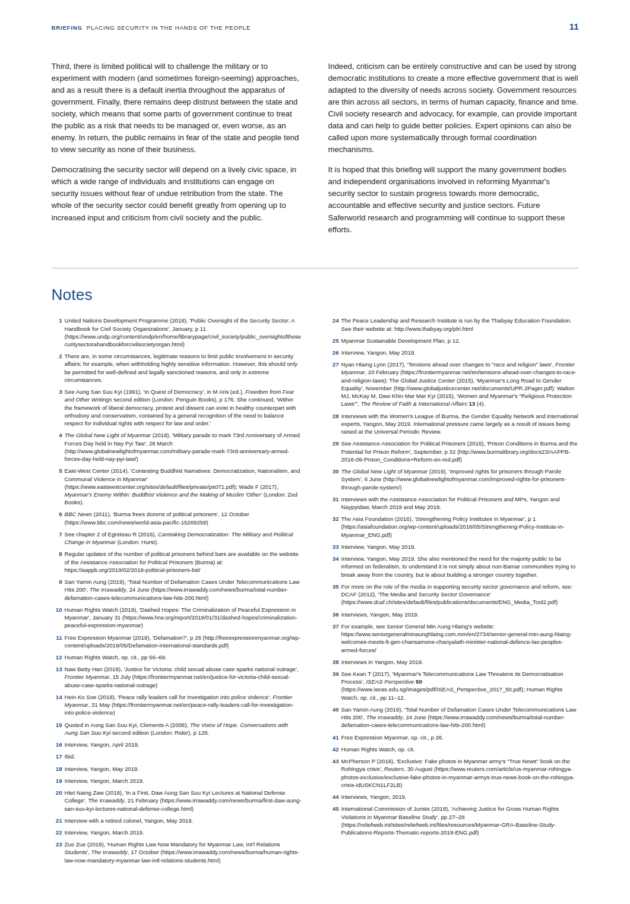BRIEFING PLACING SECURITY IN THE HANDS OF THE PEOPLE
11
Third, there is limited political will to challenge the military or to experiment with modern (and sometimes foreign-seeming) approaches, and as a result there is a default inertia throughout the apparatus of government. Finally, there remains deep distrust between the state and society, which means that some parts of government continue to treat the public as a risk that needs to be managed or, even worse, as an enemy. In return, the public remains in fear of the state and people tend to view security as none of their business.
Democratising the security sector will depend on a lively civic space, in which a wide range of individuals and institutions can engage on security issues without fear of undue retribution from the state. The whole of the security sector could benefit greatly from opening up to increased input and criticism from civil society and the public.
Indeed, criticism can be entirely constructive and can be used by strong democratic institutions to create a more effective government that is well adapted to the diversity of needs across society. Government resources are thin across all sectors, in terms of human capacity, finance and time. Civil society research and advocacy, for example, can provide important data and can help to guide better policies. Expert opinions can also be called upon more systematically through formal coordination mechanisms.
It is hoped that this briefing will support the many government bodies and independent organisations involved in reforming Myanmar's security sector to sustain progress towards more democratic, accountable and effective security and justice sectors. Future Saferworld research and programming will continue to support these efforts.
Notes
1 United Nations Development Programme (2018), 'Public Oversight of the Security Sector: A Handbook for Civil Society Organizations', January, p 11 (https://www.undp.org/content/undp/en/home/librarypage/civil_society/public_oversightofthesecuritysectorahandbookforcivilsocietyorgan.html)
2 There are, in some circumstances, legitimate reasons to limit public involvement in security affairs; for example, when withholding highly sensitive information. However, this should only be permitted for well-defined and legally sanctioned reasons, and only in extreme circumstances.
3 See Aung San Suu Kyi (1991), 'In Quest of Democracy', in M Aris (ed.), Freedom from Fear and Other Writings second edition (London: Penguin Books), p 176. She continued, 'Within the framework of liberal democracy, protest and dissent can exist in healthy counterpart with orthodoxy and conservatism, contained by a general recognition of the need to balance respect for individual rights with respect for law and order.'
4 The Global New Light of Myanmar (2018), 'Military parade to mark 73rd Anniversary of Armed Forces Day held in Nay Pyi Taw', 28 March (http://www.globalnewlightofmyanmar.com/military-parade-mark-73rd-anniversary-armed-forces-day-held-nay-pyi-taw/)
5 East-West Center (2014), 'Contesting Buddhist Narratives: Democratization, Nationalism, and Communal Violence in Myanmar' (https://www.eastwestcenter.org/sites/default/files/private/ps071.pdf); Wade F (2017), Myanmar's Enemy Within: Buddhist Violence and the Making of Muslim 'Other' (London: Zed Books).
6 BBC News (2011), 'Burma frees dozens of political prisoners', 12 October (https://www.bbc.com/news/world-asia-pacific-15269259)
7 See chapter 2 of Egreteau R (2016), Caretaking Democratization: The Military and Political Change in Myanmar (London: Hurst).
8 Regular updates of the number of political prisoners behind bars are available on the website of the Assistance Association for Political Prisoners (Burma) at: https://aappb.org/2019/02/2019-political-prisoners-list/
9 San Yamin Aung (2019), 'Total Number of Defamation Cases Under Telecommunications Law Hits 200', The Irrawaddy, 24 June (https://www.irrawaddy.com/news/burma/total-number-defamation-cases-telecommunications-law-hits-200.html)
10 Human Rights Watch (2019), 'Dashed Hopes: The Criminalization of Peaceful Expression in Myanmar', January 31 (https://www.hrw.org/report/2019/01/31/dashed-hopes/criminalization-peaceful-expression-myanmar)
11 Free Expression Myanmar (2019), 'Defamation?', p 26 (http://freeexpressionmyanmar.org/wp-content/uploads/2019/05/Defamation-international-standards.pdf)
12 Human Rights Watch, op. cit., pp 56–69.
13 Naw Betty Han (2019), 'Justice for Victoria: child sexual abuse case sparks national outrage', Frontier Myanmar, 15 July (https://frontiermyanmar.net/en/justice-for-victoria-child-sexual-abuse-case-sparks-national-outrage)
14 Hein Ko Soe (2018), 'Peace rally leaders call for investigation into police violence', Frontier Myanmar, 31 May (https://frontiermyanmar.net/en/peace-rally-leaders-call-for-investigation-into-police-violence)
15 Quoted in Aung San Suu Kyi, Clements A (2008), The Voice of Hope. Conversations with Aung San Suu Kyi second edition (London: Rider), p 128.
16 Interview, Yangon, April 2019.
17 Ibid.
18 Interview, Yangon, May 2019.
19 Interview, Yangon, March 2019.
20 Htet Naing Zaw (2019), 'In a First, Daw Aung San Suu Kyi Lectures at National Defense College', The Irrawaddy, 21 February (https://www.irrawaddy.com/news/burma/first-daw-aung-san-suu-kyi-lectures-national-defense-college.html)
21 Interview with a retired colonel, Yangon, May 2019.
22 Interview, Yangon, March 2019.
23 Zue Zue (2019), 'Human Rights Law Now Mandatory for Myanmar Law, Int'l Relations Students', The Irrawaddy, 17 October (https://www.irrawaddy.com/news/burma/human-rights-law-now-mandatory-myanmar-law-intl-relations-students.html)
24 The Peace Leadership and Research Institute is run by the Thabyay Education Foundation. See their website at: http://www.thabyay.org/plri.html
25 Myanmar Sustainable Development Plan, p 12.
26 Interview, Yangon, May 2019.
27 Nyan Hlaing Lynn (2017), 'Tensions ahead over changes to "race and religion" laws', Frontier Myanmar, 20 February (https://frontiermyanmar.net/en/tensions-ahead-over-changes-to-race-and-religion-laws); The Global Justice Center (2015), 'Myanmar's Long Road to Gender Equality', November (http://www.globaljusticecenter.net/documents/UPR.2Pager.pdf); Walton MJ, McKay M, Daw Khin Mar Mar Kyi (2015), 'Women and Myanmar's "Religious Protection Laws"', The Review of Faith & International Affairs 13 (4).
28 Interviews with the Women's League of Burma, the Gender Equality Network and international experts, Yangon, May 2019. International pressure came largely as a result of issues being raised at the Universal Periodic Review.
29 See Assistance Association for Political Prisoners (2016), 'Prison Conditions in Burma and the Potential for Prison Reform', September, p 32 (http://www.burmalibrary.org/docs23/AAPPB-2016-09-Prison_Conditions+Reform-en-red.pdf)
30 The Global New Light of Myanmar (2019), 'Improved rights for prisoners through Parole System', 6 June (http://www.globalnewlightofmyanmar.com/improved-rights-for-prisoners-through-parole-system/)
31 Interviews with the Assistance Association for Political Prisoners and MPs, Yangon and Naypyidaw, March 2019 and May 2019.
32 The Asia Foundation (2016), 'Strengthening Policy Institutes in Myanmar', p 1 (https://asiafoundation.org/wp-content/uploads/2016/05/Strengthening-Policy-Institute-in-Myanmar_ENG.pdf)
33 Interview, Yangon, May 2019.
34 Interview, Yangon, May 2019. She also mentioned the need for the majority public to be informed on federalism, to understand it is not simply about non-Bamar communities trying to break away from the country, but is about building a stronger country together.
35 For more on the role of the media in supporting security sector governance and reform, see: DCAF (2012), 'The Media and Security Sector Governance' (https://www.dcaf.ch/sites/default/files/publications/documents/ENG_Media_Tool2.pdf)
36 Interviews, Yangon, May 2019.
37 For example, see Senior General Min Aung Hlaing's website: https://www.seniorgeneralminaunghlaing.com.mm/en/2734/senior-general-min-aung-hlaing-welcomes-meets-lt-gen-chansamone-chanyalath-minister-national-defence-lao-peoples-armed-forces/
38 Interviews in Yangon, May 2019.
39 See Kean T (2017), 'Myanmar's Telecommunications Law Threatens its Democratisation Process', ISEAS Perspective 50 (https://www.iseas.edu.sg/images/pdf/ISEAS_Perspective_2017_50.pdf); Human Rights Watch, op. cit., pp 11–12.
40 San Yamin Aung (2019), 'Total Number of Defamation Cases Under Telecommunications Law Hits 200', The Irrawaddy, 24 June (https://www.irrawaddy.com/news/burma/total-number-defamation-cases-telecommunications-law-hits-200.html)
41 Free Expression Myanmar, op. cit., p 26.
42 Human Rights Watch, op. cit.
43 McPherson P (2018), 'Exclusive: Fake photos in Myanmar army's "True News" book on the Rohingya crisis', Reuters, 30 August (https://www.reuters.com/article/us-myanmar-rohingya-photos-exclusive/exclusive-fake-photos-in-myanmar-armys-true-news-book-on-the-rohingya-crisis-idUSKCN1LF2LB)
44 Interviews, Yangon, 2019.
45 International Commission of Jurists (2018), 'Achieving Justice for Gross Human Rights Violations in Myanmar Baseline Study', pp 27–28 (https://reliefweb.int/sites/reliefweb.int/files/resources/Myanmar-GRA-Baseline-Study-Publications-Reports-Thematic-reports-2018-ENG.pdf)